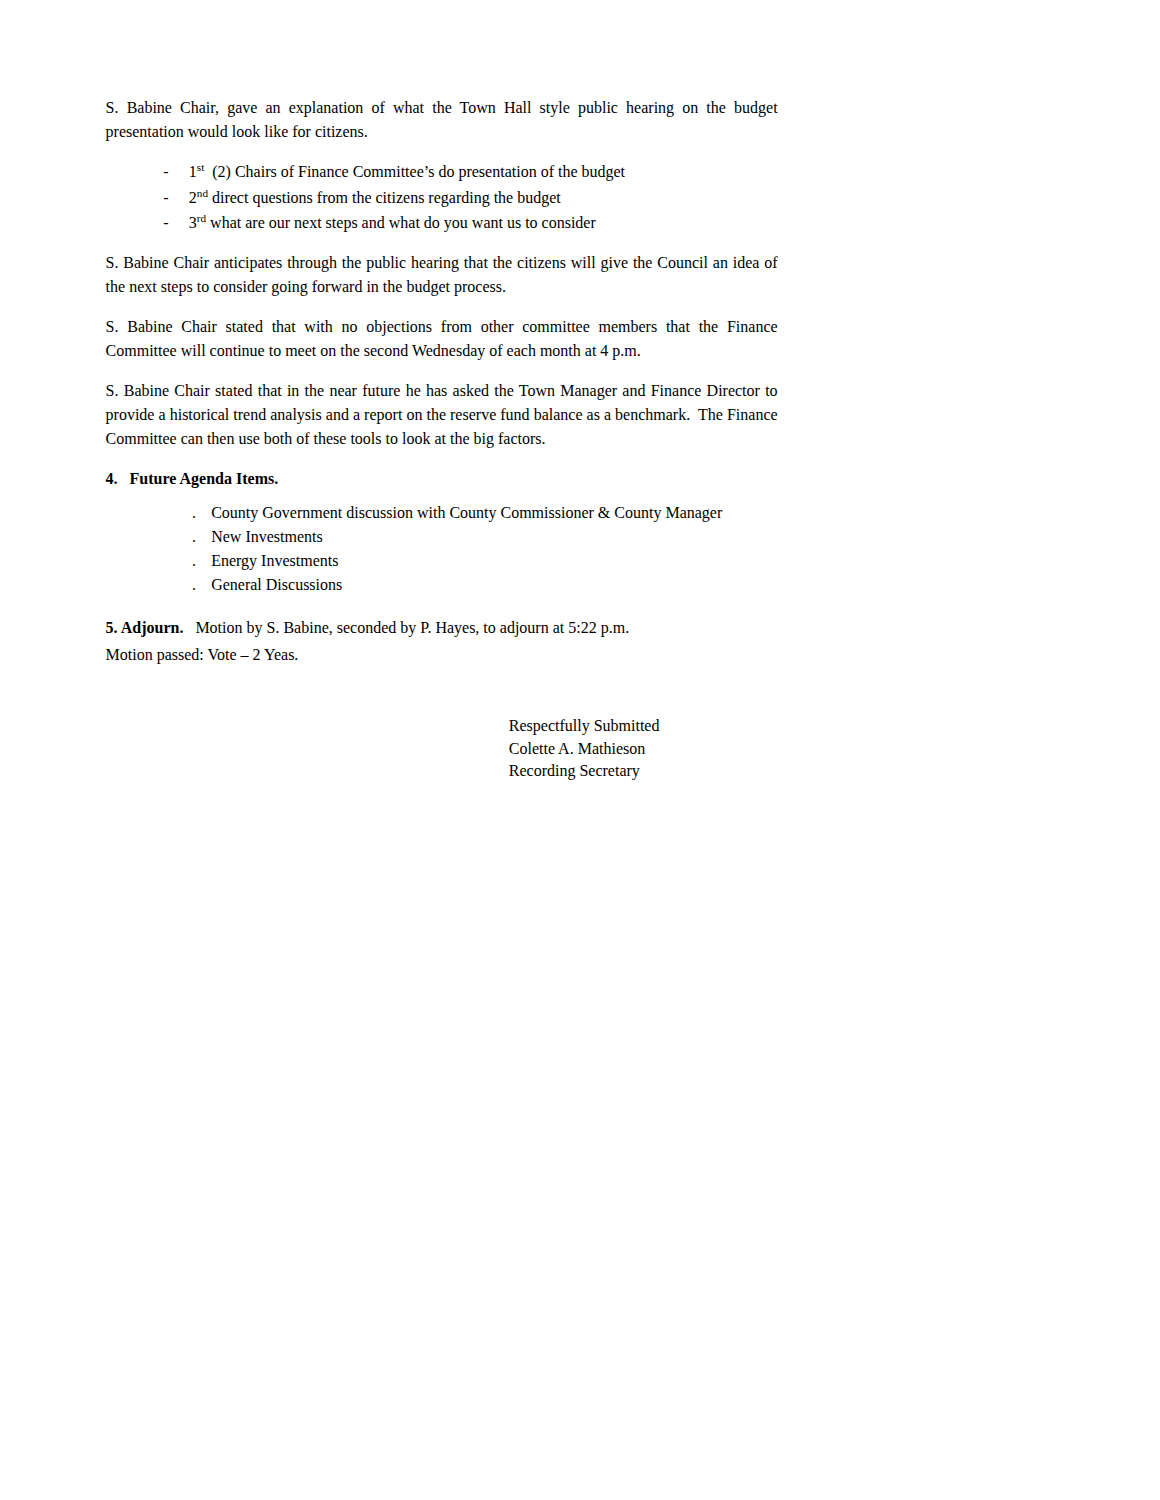S. Babine Chair, gave an explanation of what the Town Hall style public hearing on the budget presentation would look like for citizens.
1st (2) Chairs of Finance Committee’s do presentation of the budget
2nd direct questions from the citizens regarding the budget
3rd what are our next steps and what do you want us to consider
S. Babine Chair anticipates through the public hearing that the citizens will give the Council an idea of the next steps to consider going forward in the budget process.
S. Babine Chair stated that with no objections from other committee members that the Finance Committee will continue to meet on the second Wednesday of each month at 4 p.m.
S. Babine Chair stated that in the near future he has asked the Town Manager and Finance Director to provide a historical trend analysis and a report on the reserve fund balance as a benchmark. The Finance Committee can then use both of these tools to look at the big factors.
4. Future Agenda Items.
County Government discussion with County Commissioner & County Manager
New Investments
Energy Investments
General Discussions
5. Adjourn. Motion by S. Babine, seconded by P. Hayes, to adjourn at 5:22 p.m.
Motion passed: Vote – 2 Yeas.
Respectfully Submitted
Colette A. Mathieson
Recording Secretary